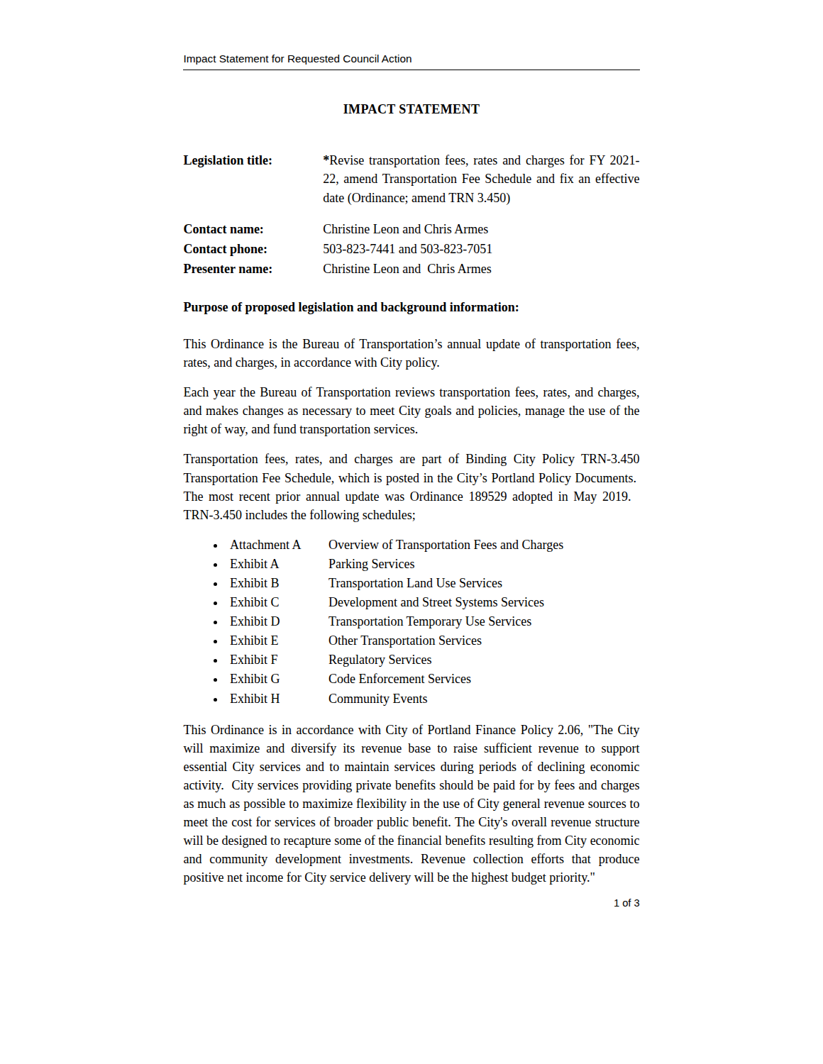Impact Statement for Requested Council Action
IMPACT STATEMENT
| Legislation title: | * Revise transportation fees, rates and charges for FY 2021-22, amend Transportation Fee Schedule and fix an effective date (Ordinance; amend TRN 3.450) |
| Contact name: | Christine Leon and Chris Armes |
| Contact phone: | 503-823-7441 and 503-823-7051 |
| Presenter name: | Christine Leon and Chris Armes |
Purpose of proposed legislation and background information:
This Ordinance is the Bureau of Transportation’s annual update of transportation fees, rates, and charges, in accordance with City policy.
Each year the Bureau of Transportation reviews transportation fees, rates, and charges, and makes changes as necessary to meet City goals and policies, manage the use of the right of way, and fund transportation services.
Transportation fees, rates, and charges are part of Binding City Policy TRN-3.450 Transportation Fee Schedule, which is posted in the City’s Portland Policy Documents. The most recent prior annual update was Ordinance 189529 adopted in May 2019. TRN-3.450 includes the following schedules;
Attachment AOverview of Transportation Fees and Charges
Exhibit AParking Services
Exhibit BTransportation Land Use Services
Exhibit CDevelopment and Street Systems Services
Exhibit DTransportation Temporary Use Services
Exhibit EOther Transportation Services
Exhibit FRegulatory Services
Exhibit GCode Enforcement Services
Exhibit HCommunity Events
This Ordinance is in accordance with City of Portland Finance Policy 2.06, "The City will maximize and diversify its revenue base to raise sufficient revenue to support essential City services and to maintain services during periods of declining economic activity. City services providing private benefits should be paid for by fees and charges as much as possible to maximize flexibility in the use of City general revenue sources to meet the cost for services of broader public benefit. The City's overall revenue structure will be designed to recapture some of the financial benefits resulting from City economic and community development investments. Revenue collection efforts that produce positive net income for City service delivery will be the highest budget priority."
1 of 3